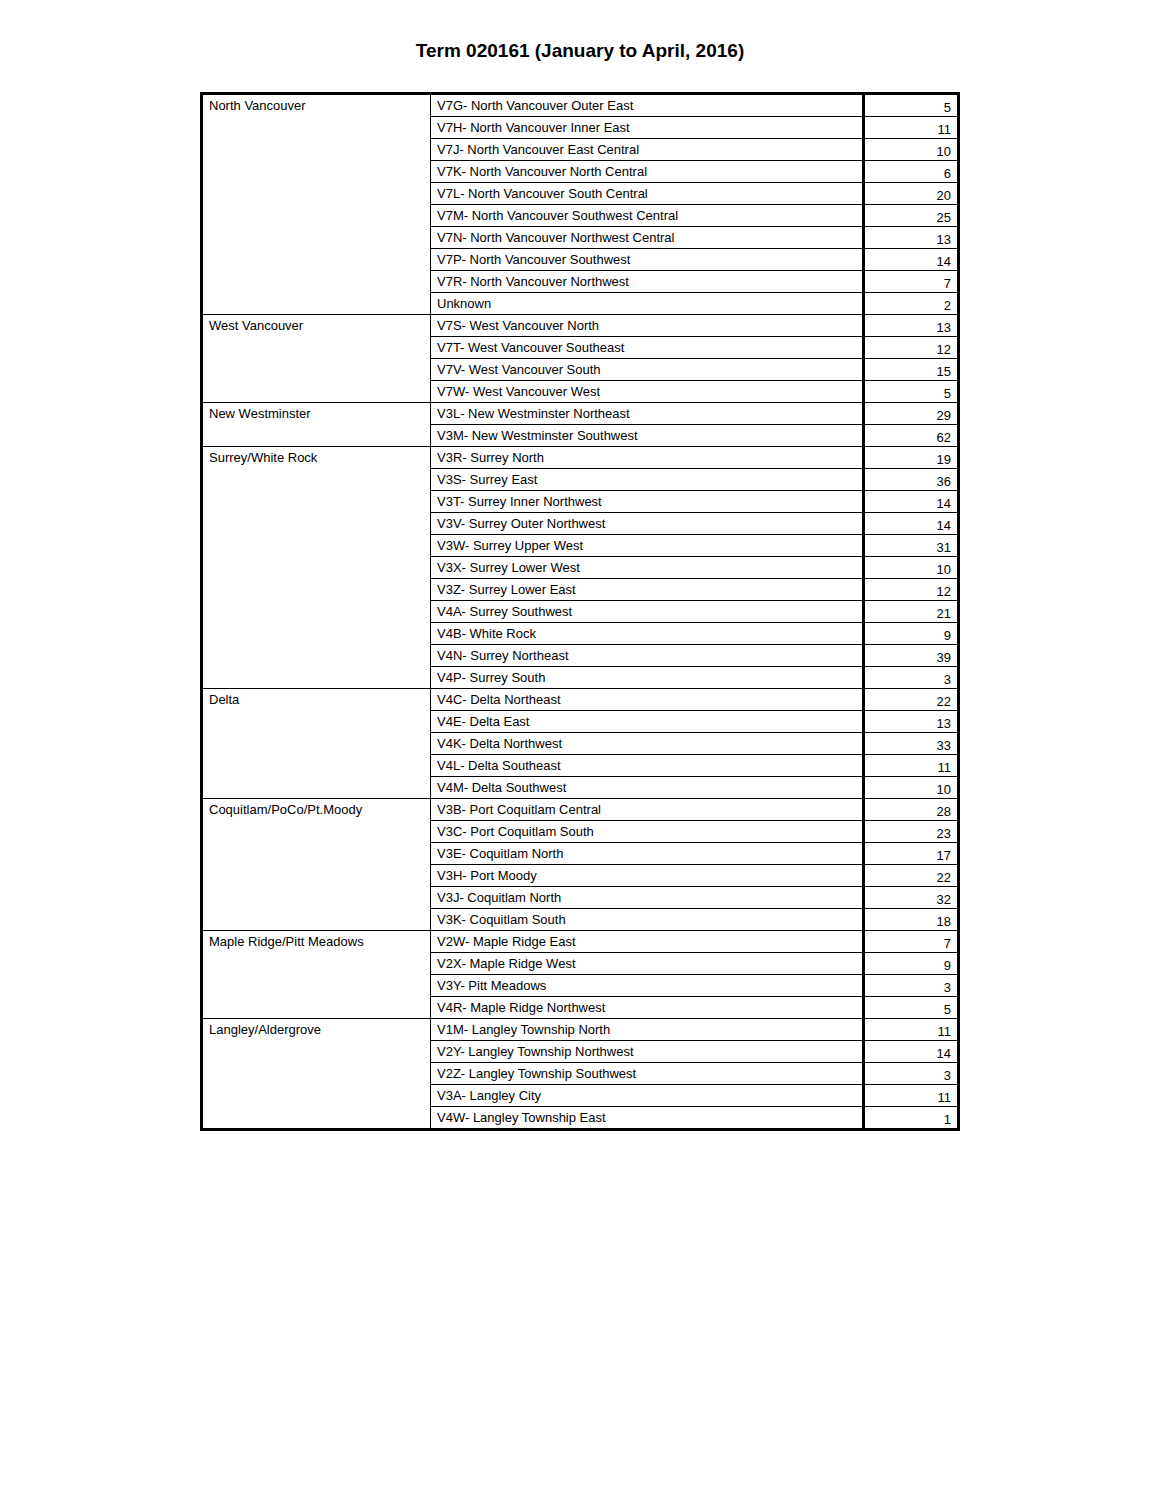Term 020161 (January to April, 2016)
| North Vancouver | V7G- North Vancouver Outer East | 5 |
| V7H- North Vancouver Inner East | 11 |
| V7J- North Vancouver East Central | 10 |
| V7K- North Vancouver North Central | 6 |
| V7L- North Vancouver South Central | 20 |
| V7M- North Vancouver Southwest Central | 25 |
| V7N- North Vancouver Northwest Central | 13 |
| V7P- North Vancouver Southwest | 14 |
| V7R- North Vancouver Northwest | 7 |
| Unknown | 2 |
| West Vancouver | V7S- West Vancouver North | 13 |
| V7T- West Vancouver Southeast | 12 |
| V7V- West Vancouver South | 15 |
| V7W- West Vancouver West | 5 |
| New Westminster | V3L- New Westminster Northeast | 29 |
| V3M- New Westminster Southwest | 62 |
| Surrey/White Rock | V3R- Surrey North | 19 |
| V3S- Surrey East | 36 |
| V3T- Surrey Inner Northwest | 14 |
| V3V- Surrey Outer Northwest | 14 |
| V3W- Surrey Upper West | 31 |
| V3X- Surrey Lower West | 10 |
| V3Z- Surrey Lower East | 12 |
| V4A- Surrey Southwest | 21 |
| V4B- White Rock | 9 |
| V4N- Surrey Northeast | 39 |
| | V4P- Surrey South | 3 |
| Delta | V4C- Delta Northeast | 22 |
| V4E- Delta East | 13 |
| V4K- Delta Northwest | 33 |
| V4L- Delta Southeast | 11 |
| V4M- Delta Southwest | 10 |
| Coquitlam/PoCo/Pt.Moody | V3B- Port Coquitlam Central | 28 |
| V3C- Port Coquitlam South | 23 |
| V3E- Coquitlam North | 17 |
| V3H- Port Moody | 22 |
| V3J- Coquitlam North | 32 |
| V3K- Coquitlam South | 18 |
| Maple Ridge/Pitt Meadows | V2W- Maple Ridge East | 7 |
| V2X- Maple Ridge West | 9 |
| V3Y- Pitt Meadows | 3 |
| V4R- Maple Ridge Northwest | 5 |
| Langley/Aldergrove | V1M- Langley Township North | 11 |
| V2Y- Langley Township Northwest | 14 |
| V2Z- Langley Township Southwest | 3 |
| V3A- Langley City | 11 |
| V4W- Langley Township East | 1 |